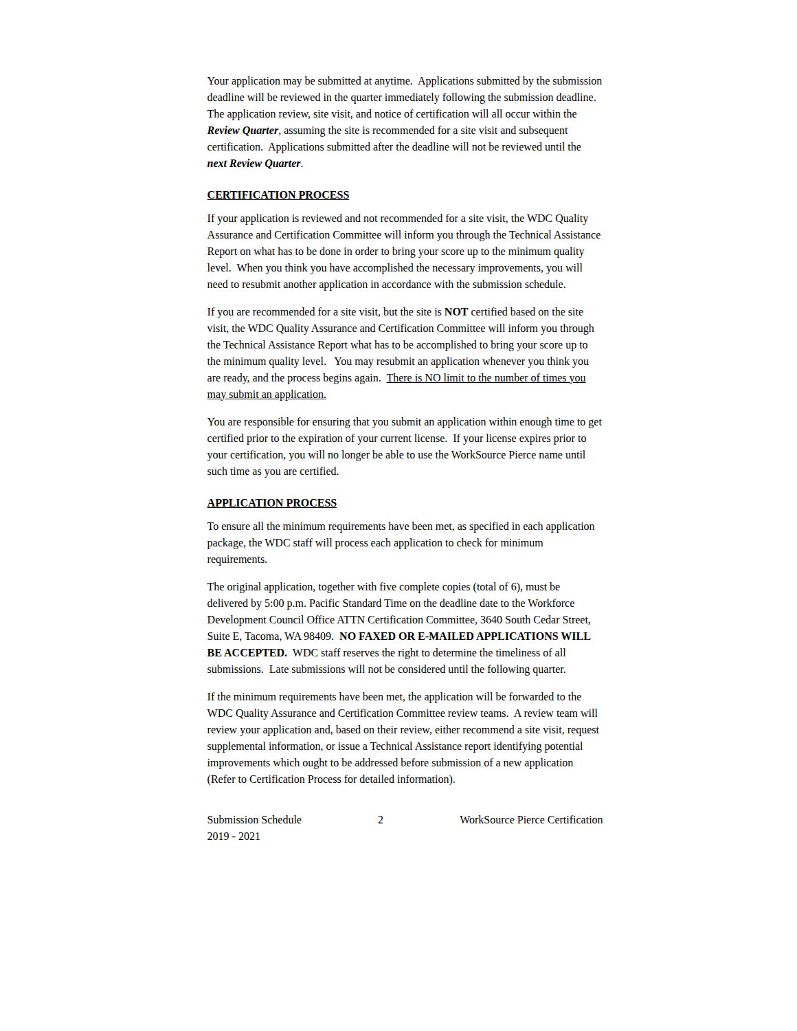Your application may be submitted at anytime. Applications submitted by the submission deadline will be reviewed in the quarter immediately following the submission deadline. The application review, site visit, and notice of certification will all occur within the Review Quarter, assuming the site is recommended for a site visit and subsequent certification. Applications submitted after the deadline will not be reviewed until the next Review Quarter.
Certification Process
If your application is reviewed and not recommended for a site visit, the WDC Quality Assurance and Certification Committee will inform you through the Technical Assistance Report on what has to be done in order to bring your score up to the minimum quality level. When you think you have accomplished the necessary improvements, you will need to resubmit another application in accordance with the submission schedule.
If you are recommended for a site visit, but the site is NOT certified based on the site visit, the WDC Quality Assurance and Certification Committee will inform you through the Technical Assistance Report what has to be accomplished to bring your score up to the minimum quality level. You may resubmit an application whenever you think you are ready, and the process begins again. There is NO limit to the number of times you may submit an application.
You are responsible for ensuring that you submit an application within enough time to get certified prior to the expiration of your current license. If your license expires prior to your certification, you will no longer be able to use the WorkSource Pierce name until such time as you are certified.
Application Process
To ensure all the minimum requirements have been met, as specified in each application package, the WDC staff will process each application to check for minimum requirements.
The original application, together with five complete copies (total of 6), must be delivered by 5:00 p.m. Pacific Standard Time on the deadline date to the Workforce Development Council Office ATTN Certification Committee, 3640 South Cedar Street, Suite E, Tacoma, WA 98409. NO FAXED OR E-MAILED APPLICATIONS WILL BE ACCEPTED. WDC staff reserves the right to determine the timeliness of all submissions. Late submissions will not be considered until the following quarter.
If the minimum requirements have been met, the application will be forwarded to the WDC Quality Assurance and Certification Committee review teams. A review team will review your application and, based on their review, either recommend a site visit, request supplemental information, or issue a Technical Assistance report identifying potential improvements which ought to be addressed before submission of a new application (Refer to Certification Process for detailed information).
Submission Schedule 2019 - 2021
2
WorkSource Pierce Certification